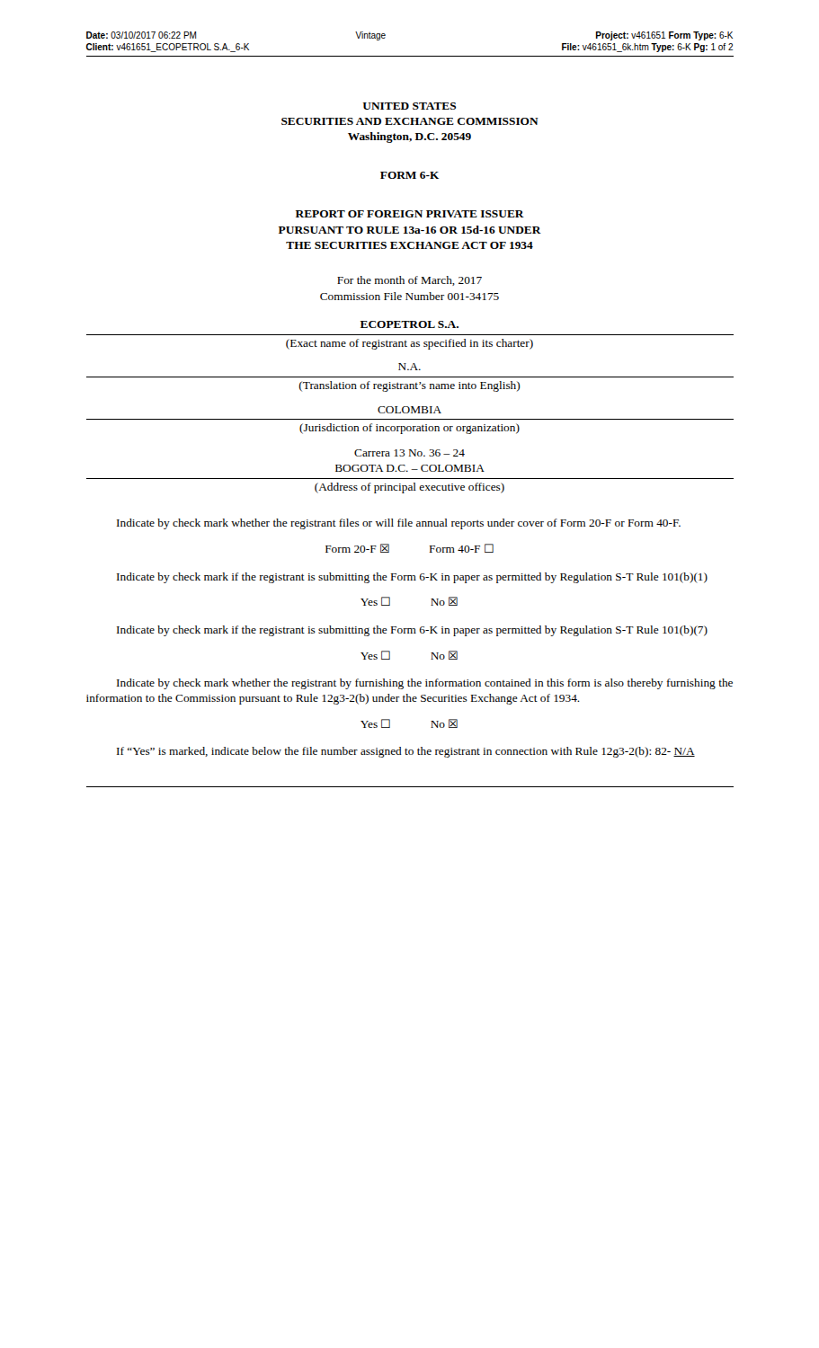| Date: 03/10/2017 06:22 PM | Vintage | Project: v461651 Form Type: 6-K |
| Client: v461651_ECOPETROL S.A._6-K | | File: v461651_6k.htm Type: 6-K Pg: 1 of 2 |
UNITED STATES
SECURITIES AND EXCHANGE COMMISSION
Washington, D.C. 20549
FORM 6-K
REPORT OF FOREIGN PRIVATE ISSUER
PURSUANT TO RULE 13a-16 OR 15d-16 UNDER
THE SECURITIES EXCHANGE ACT OF 1934
For the month of March, 2017
Commission File Number 001-34175
ECOPETROL S.A.
(Exact name of registrant as specified in its charter)
N.A.
(Translation of registrant’s name into English)
COLOMBIA
(Jurisdiction of incorporation or organization)
Carrera 13 No. 36 – 24
BOGOTA D.C. – COLOMBIA
(Address of principal executive offices)
Indicate by check mark whether the registrant files or will file annual reports under cover of Form 20-F or Form 40-F.
Form 20-F ☒ Form 40-F ☐
Indicate by check mark if the registrant is submitting the Form 6-K in paper as permitted by Regulation S-T Rule 101(b)(1)
Yes ☐ No ☒
Indicate by check mark if the registrant is submitting the Form 6-K in paper as permitted by Regulation S-T Rule 101(b)(7)
Yes ☐ No ☒
Indicate by check mark whether the registrant by furnishing the information contained in this form is also thereby furnishing the information to the Commission pursuant to Rule 12g3-2(b) under the Securities Exchange Act of 1934.
Yes ☐ No ☒
If “Yes” is marked, indicate below the file number assigned to the registrant in connection with Rule 12g3-2(b): 82- N/A